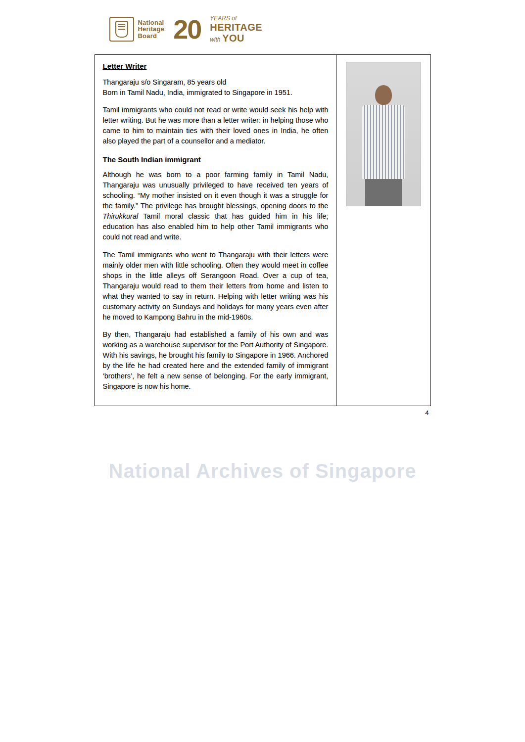National
Heritage
Board
20
YEARS of
HERITAGE
with YOU
| Letter Writer Thangaraju s/o Singaram, 85 years old Born in Tamil Nadu, India, immigrated to Singapore in 1951. Tamil immigrants who could not read or write would seek his help with letter writing. But he was more than a letter writer: in helping those who came to him to maintain ties with their loved ones in India, he often also played the part of a counsellor and a mediator. The South Indian immigrant Although he was born to a poor farming family in Tamil Nadu, Thangaraju was unusually privileged to have received ten years of schooling. “My mother insisted on it even though it was a struggle for the family.” The privilege has brought blessings, opening doors to the Thirukkural Tamil moral classic that has guided him in his life; education has also enabled him to help other Tamil immigrants who could not read and write. The Tamil immigrants who went to Thangaraju with their letters were mainly older men with little schooling. Often they would meet in coffee shops in the little alleys off Serangoon Road. Over a cup of tea, Thangaraju would read to them their letters from home and listen to what they wanted to say in return. Helping with letter writing was his customary activity on Sundays and holidays for many years even after he moved to Kampong Bahru in the mid-1960s. By then, Thangaraju had established a family of his own and was working as a warehouse supervisor for the Port Authority of Singapore. With his savings, he brought his family to Singapore in 1966. Anchored by the life he had created here and the extended family of immigrant ‘brothers’, he felt a new sense of belonging. For the early immigrant, Singapore is now his home. | |
National Archives of Singapore
4